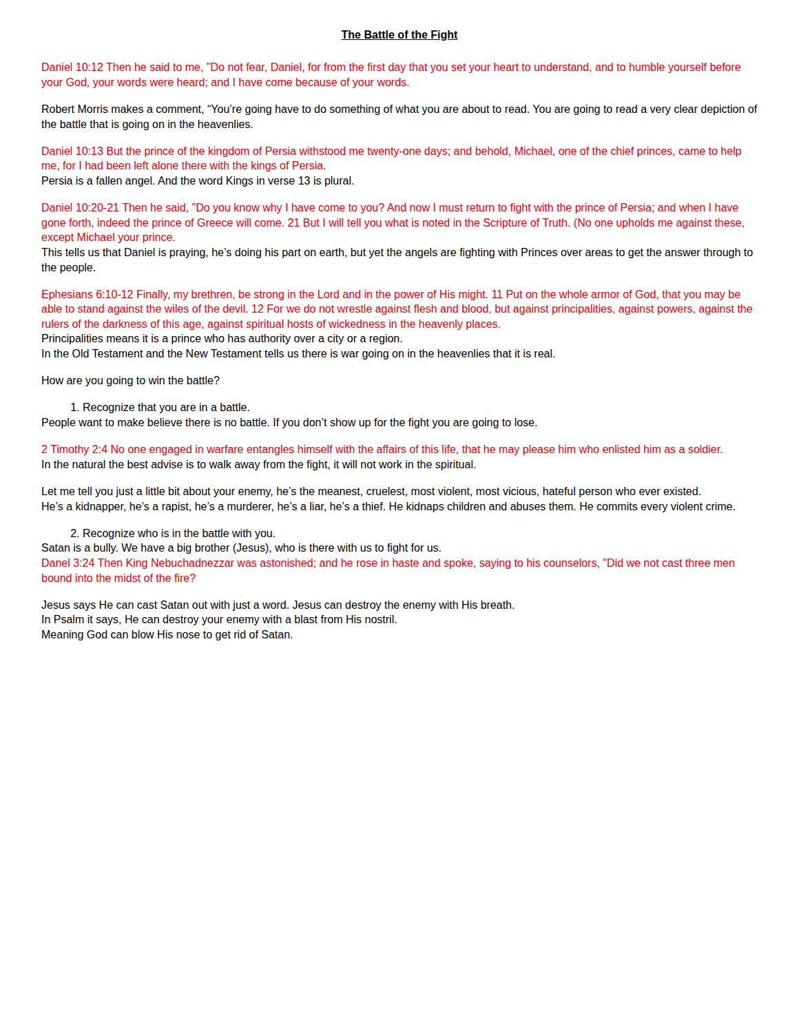The Battle of the Fight
Daniel 10:12 Then he said to me, "Do not fear, Daniel, for from the first day that you set your heart to understand, and to humble yourself before your God, your words were heard; and I have come because of your words.
Robert Morris makes a comment, “You’re going have to do something of what you are about to read. You are going to read a very clear depiction of the battle that is going on in the heavenlies.
Daniel 10:13 But the prince of the kingdom of Persia withstood me twenty-one days; and behold, Michael, one of the chief princes, came to help me, for I had been left alone there with the kings of Persia.
Persia is a fallen angel. And the word Kings in verse 13 is plural.
Daniel 10:20-21 Then he said, "Do you know why I have come to you? And now I must return to fight with the prince of Persia; and when I have gone forth, indeed the prince of Greece will come. 21 But I will tell you what is noted in the Scripture of Truth. (No one upholds me against these, except Michael your prince.
This tells us that Daniel is praying, he’s doing his part on earth, but yet the angels are fighting with Princes over areas to get the answer through to the people.
Ephesians 6:10-12 Finally, my brethren, be strong in the Lord and in the power of His might. 11 Put on the whole armor of God, that you may be able to stand against the wiles of the devil. 12 For we do not wrestle against flesh and blood, but against principalities, against powers, against the rulers of the darkness of this age, against spiritual hosts of wickedness in the heavenly places.
Principalities means it is a prince who has authority over a city or a region.
In the Old Testament and the New Testament tells us there is war going on in the heavenlies that it is real.
How are you going to win the battle?
Recognize that you are in a battle.
People want to make believe there is no battle. If you don’t show up for the fight you are going to lose.
2 Timothy 2:4 No one engaged in warfare entangles himself with the affairs of this life, that he may please him who enlisted him as a soldier.
In the natural the best advise is to walk away from the fight, it will not work in the spiritual.
Let me tell you just a little bit about your enemy, he’s the meanest, cruelest, most violent, most vicious, hateful person who ever existed.
He’s a kidnapper, he’s a rapist, he’s a murderer, he’s a liar, he’s a thief. He kidnaps children and abuses them. He commits every violent crime.
Recognize who is in the battle with you.
Satan is a bully. We have a big brother (Jesus), who is there with us to fight for us.
Danel 3:24 Then King Nebuchadnezzar was astonished; and he rose in haste and spoke, saying to his counselors, "Did we not cast three men bound into the midst of the fire?
Jesus says He can cast Satan out with just a word. Jesus can destroy the enemy with His breath.
In Psalm it says, He can destroy your enemy with a blast from His nostril.
Meaning God can blow His nose to get rid of Satan.